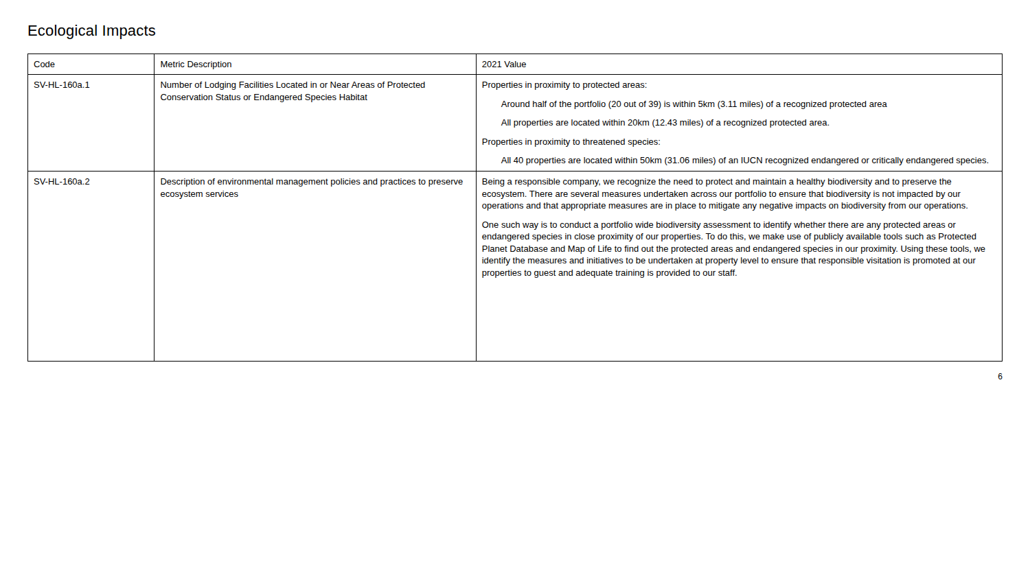Ecological Impacts
| Code | Metric Description | 2021 Value |
| --- | --- | --- |
| SV-HL-160a.1 | Number of Lodging Facilities Located in or Near Areas of Protected Conservation Status or Endangered Species Habitat | Properties in proximity to protected areas: Around half of the portfolio (20 out of 39) is within 5km (3.11 miles) of a recognized protected area All properties are located within 20km (12.43 miles) of a recognized protected area. Properties in proximity to threatened species: All 40 properties are located within 50km (31.06 miles) of an IUCN recognized endangered or critically endangered species. |
| SV-HL-160a.2 | Description of environmental management policies and practices to preserve ecosystem services | Being a responsible company, we recognize the need to protect and maintain a healthy biodiversity and to preserve the ecosystem. There are several measures undertaken across our portfolio to ensure that biodiversity is not impacted by our operations and that appropriate measures are in place to mitigate any negative impacts on biodiversity from our operations. One such way is to conduct a portfolio wide biodiversity assessment to identify whether there are any protected areas or endangered species in close proximity of our properties. To do this, we make use of publicly available tools such as Protected Planet Database and Map of Life to find out the protected areas and endangered species in our proximity. Using these tools, we identify the measures and initiatives to be undertaken at property level to ensure that responsible visitation is promoted at our properties to guest and adequate training is provided to our staff. |
6